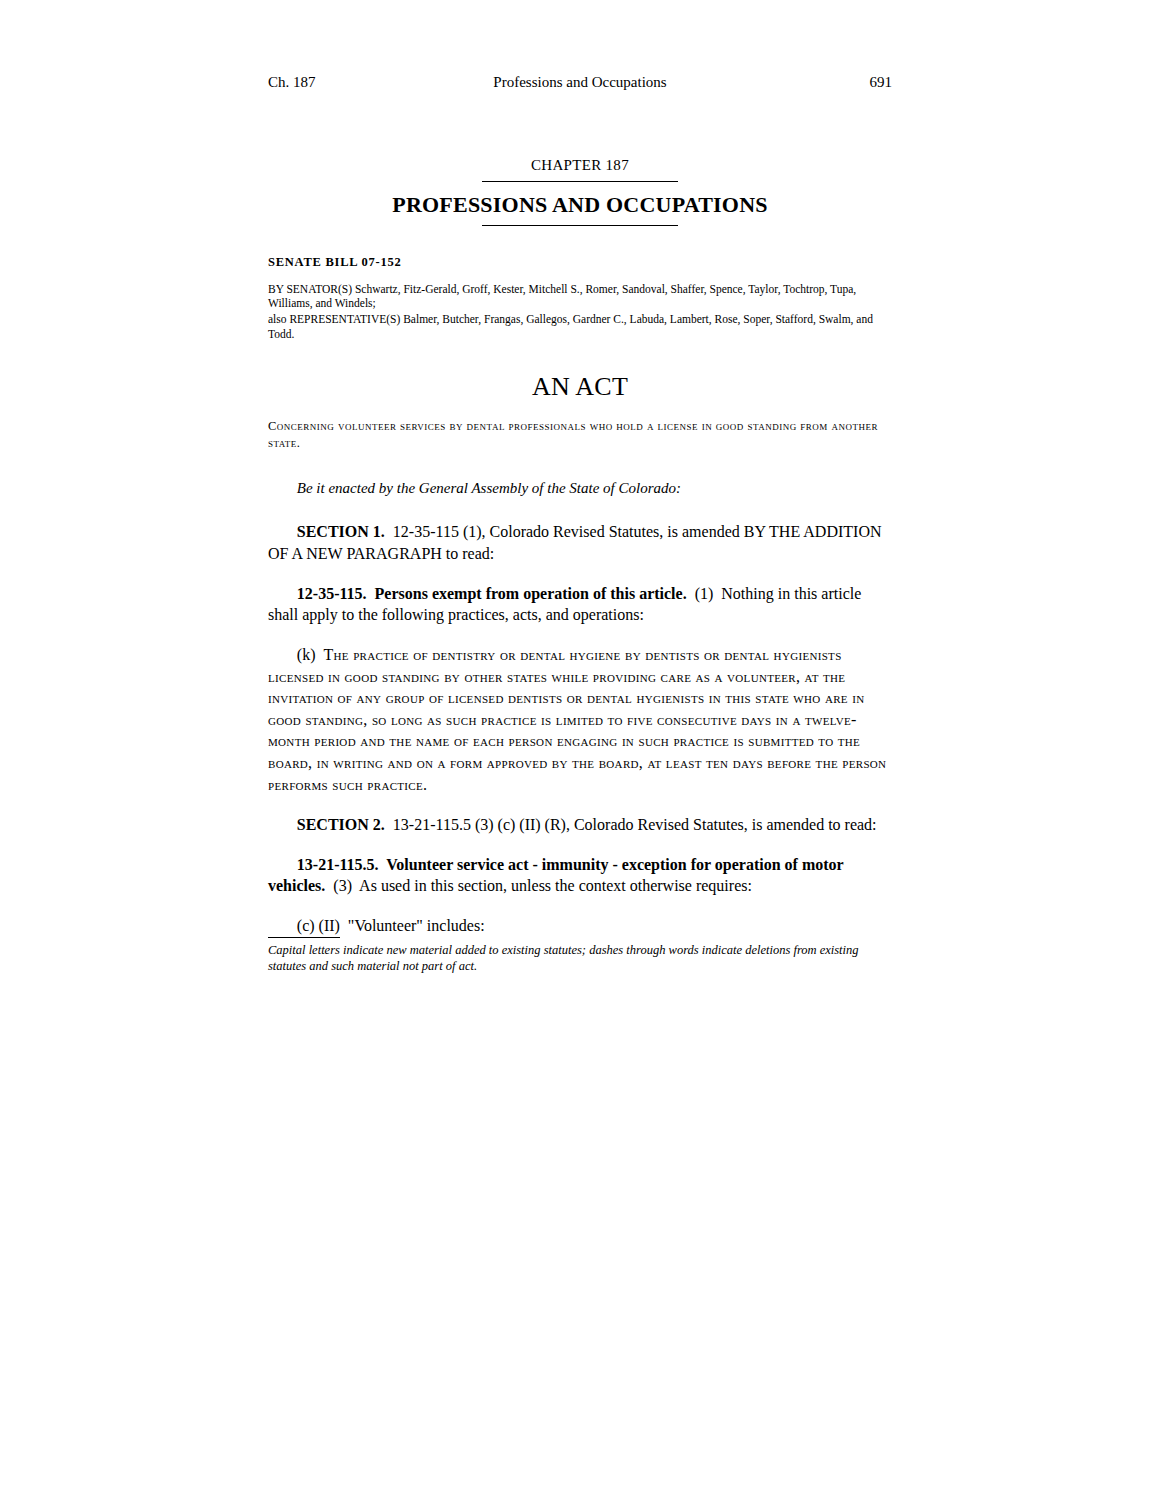Ch. 187
Professions and Occupations
691
CHAPTER 187
PROFESSIONS AND OCCUPATIONS
SENATE BILL 07-152
BY SENATOR(S) Schwartz, Fitz-Gerald, Groff, Kester, Mitchell S., Romer, Sandoval, Shaffer, Spence, Taylor, Tochtrop, Tupa, Williams, and Windels;
also REPRESENTATIVE(S) Balmer, Butcher, Frangas, Gallegos, Gardner C., Labuda, Lambert, Rose, Soper, Stafford, Swalm, and Todd.
AN ACT
Concerning volunteer services by dental professionals who hold a license in good standing from another state.
Be it enacted by the General Assembly of the State of Colorado:
SECTION 1. 12-35-115 (1), Colorado Revised Statutes, is amended BY THE ADDITION OF A NEW PARAGRAPH to read:
12-35-115. Persons exempt from operation of this article. (1) Nothing in this article shall apply to the following practices, acts, and operations:
(k) The practice of dentistry or dental hygiene by dentists or dental hygienists licensed in good standing by other states while providing care as a volunteer, at the invitation of any group of licensed dentists or dental hygienists in this state who are in good standing, so long as such practice is limited to five consecutive days in a twelve-month period and the name of each person engaging in such practice is submitted to the board, in writing and on a form approved by the board, at least ten days before the person performs such practice.
SECTION 2. 13-21-115.5 (3) (c) (II) (R), Colorado Revised Statutes, is amended to read:
13-21-115.5. Volunteer service act - immunity - exception for operation of motor vehicles. (3) As used in this section, unless the context otherwise requires:
(c) (II) "Volunteer" includes:
Capital letters indicate new material added to existing statutes; dashes through words indicate deletions from existing statutes and such material not part of act.